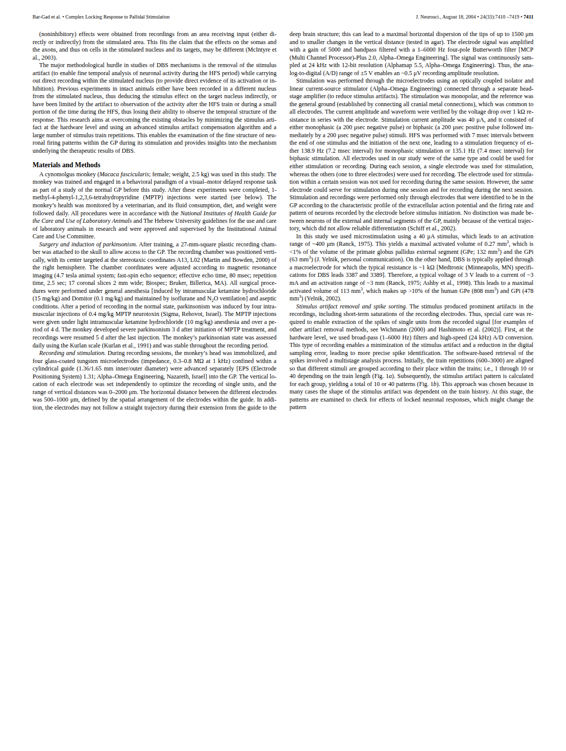Bar-Gad et al. • Complex Locking Response to Pallidal Stimulation
J. Neurosci., August 18, 2004 • 24(33):7410 –7419 • 7411
(noninhibitory) effects were obtained from recordings from an area receiving input (either directly or indirectly) from the stimulated area. This fits the claim that the effects on the somas and the axons, and thus on cells in the stimulated nucleus and its targets, may be different (McIntyre et al., 2003).
The major methodological hurdle in studies of DBS mechanisms is the removal of the stimulus artifact (to enable fine temporal analysis of neuronal activity during the HFS period) while carrying out direct recording within the stimulated nucleus (to provide direct evidence of its activation or inhibition). Previous experiments in intact animals either have been recorded in a different nucleus from the stimulated nucleus, thus deducing the stimulus effect on the target nucleus indirectly, or have been limited by the artifact to observation of the activity after the HFS train or during a small portion of the time during the HFS, thus losing their ability to observe the temporal structure of the response. This research aims at overcoming the existing obstacles by minimizing the stimulus artifact at the hardware level and using an advanced stimulus artifact compensation algorithm and a large number of stimulus train repetitions. This enables the examination of the fine structure of neuronal firing patterns within the GP during its stimulation and provides insights into the mechanism underlying the therapeutic results of DBS.
Materials and Methods
A cynomolgus monkey (Macaca fascicularis; female; weight, 2.5 kg) was used in this study. The monkey was trained and engaged in a behavioral paradigm of a visual–motor delayed response task as part of a study of the normal GP before this study. After these experiments were completed, 1-methyl-4-phenyl-1,2,3,6-tetrahydropyridine (MPTP) injections were started (see below). The monkey’s health was monitored by a veterinarian, and its fluid consumption, diet, and weight were followed daily. All procedures were in accordance with the National Institutes of Health Guide for the Care and Use of Laboratory Animals and The Hebrew University guidelines for the use and care of laboratory animals in research and were approved and supervised by the Institutional Animal Care and Use Committee.
Surgery and induction of parkinsonism. After training, a 27-mm-square plastic recording chamber was attached to the skull to allow access to the GP. The recording chamber was positioned vertically, with its center targeted at the stereotaxic coordinates A13, L02 (Martin and Bowden, 2000) of the right hemisphere. The chamber coordinates were adjusted according to magnetic resonance imaging (4.7 tesla animal system; fast-spin echo sequence; effective echo time, 80 msec; repetition time, 2.5 sec; 17 coronal slices 2 mm wide; Biospec; Bruker, Billerica, MA). All surgical procedures were performed under general anesthesia [induced by intramuscular ketamine hydrochloride (15 mg/kg) and Domitor (0.1 mg/kg) and maintained by isoflurane and N2O ventilation] and aseptic conditions. After a period of recording in the normal state, parkinsonism was induced by four intramuscular injections of 0.4 mg/kg MPTP neurotoxin (Sigma, Rehovot, Israel). The MPTP injections were given under light intramuscular ketamine hydrochloride (10 mg/kg) anesthesia and over a period of 4 d. The monkey developed severe parkinsonism 3 d after initiation of MPTP treatment, and recordings were resumed 5 d after the last injection. The monkey’s parkinsonian state was assessed daily using the Kurlan scale (Kurlan et al., 1991) and was stable throughout the recording period.
Recording and stimulation. During recording sessions, the monkey’s head was immobilized, and four glass-coated tungsten microelectrodes (impedance, 0.3–0.8 MΩ at 1 kHz) confined within a cylindrical guide (1.36/1.65 mm inner/outer diameter) were advanced separately [EPS (Electrode Positioning System) 1.31; Alpha–Omega Engineering, Nazareth, Israel] into the GP. The vertical location of each electrode was set independently to optimize the recording of single units, and the range of vertical distances was 0–2000 μm. The horizontal distance between the different electrodes was 500–1000 μm, defined by the spatial arrangement of the electrodes within the guide. In addition, the electrodes may not follow a straight trajectory during their extension from the guide to the deep brain structure; this can lead to a maximal horizontal dispersion of the tips of up to 1500 μm and to smaller changes in the vertical distance (tested in agar). The electrode signal was amplified with a gain of 5000 and bandpass filtered with a 1–6000 Hz four-pole Butterworth filter [MCP (Multi Channel Processor)-Plus 2.0, Alpha–Omega Engineering]. The signal was continuously sampled at 24 kHz with 12-bit resolution (Alphamap 5.5, Alpha–Omega Engineering). Thus, the analog-to-digital (A/D) range of ±5 V enables an ~0.5 μV recording amplitude resolution.
Stimulation was performed through the microelectrodes using an optically coupled isolator and linear current-source stimulator (Alpha–Omega Engineering) connected through a separate head-stage amplifier (to reduce stimulus artifacts). The stimulation was monopolar, and the reference was the general ground (established by connecting all cranial metal connections), which was common to all electrodes. The current amplitude and waveform were verified by the voltage drop over 1 kΩ resistance in series with the electrode. Stimulation current amplitude was 40 μA, and it consisted of either monophasic (a 200 μsec negative pulse) or biphasic (a 200 μsec positive pulse followed immediately by a 200 μsec negative pulse) stimuli. HFS was performed with 7 msec intervals between the end of one stimulus and the initiation of the next one, leading to a stimulation frequency of either 138.9 Hz (7.2 msec interval) for monophasic stimulation or 135.1 Hz (7.4 msec interval) for biphasic stimulation. All electrodes used in our study were of the same type and could be used for either stimulation or recording. During each session, a single electrode was used for stimulation, whereas the others (one to three electrodes) were used for recording. The electrode used for stimulation within a certain session was not used for recording during the same session. However, the same electrode could serve for stimulation during one session and for recording during the next session. Stimulation and recordings were performed only through electrodes that were identified to be in the GP according to the characteristic profile of the extracellular action potential and the firing rate and pattern of neurons recorded by the electrode before stimulus initiation. No distinction was made between neurons of the external and internal segments of the GP, mainly because of the vertical trajectory, which did not allow reliable differentiation (Schiff et al., 2002).
In this study we used microstimulation using a 40 μA stimulus, which leads to an activation range of ~400 μm (Ranck, 1975). This yields a maximal activated volume of 0.27 mm3, which is <1% of the volume of the primate globus pallidus external segment (GPe; 132 mm3) and the GPi (63 mm3) (J. Yelnik, personal communication). On the other hand, DBS is typically applied through a macroelectrode for which the typical resistance is ~1 kΩ [Medtronic (Minneapolis, MN) specifications for DBS leads 3387 and 3389]. Therefore, a typical voltage of 3 V leads to a current of ~3 mA and an activation range of ~3 mm (Ranck, 1975; Ashby et al., 1998). This leads to a maximal activated volume of 113 mm3, which makes up >10% of the human GPe (808 mm3) and GPi (478 mm3) (Yelnik, 2002).
Stimulus artifact removal and spike sorting. The stimulus produced prominent artifacts in the recordings, including short-term saturations of the recording electrodes. Thus, special care was required to enable extraction of the spikes of single units from the recorded signal [for examples of other artifact removal methods, see Wichmann (2000) and Hashimoto et al. (2002)]. First, at the hardware level, we used broad-pass (1–6000 Hz) filters and high-speed (24 kHz) A/D conversion. This type of recording enables a minimization of the stimulus artifact and a reduction in the digital sampling error, leading to more precise spike identification. The software-based retrieval of the spikes involved a multistage analysis process. Initially, the train repetitions (600–3000) are aligned so that different stimuli are grouped according to their place within the trains; i.e., 1 through 10 or 40 depending on the train length (Fig. 1a). Subsequently, the stimulus artifact pattern is calculated for each group, yielding a total of 10 or 40 patterns (Fig. 1b). This approach was chosen because in many cases the shape of the stimulus artifact was dependent on the train history. At this stage, the patterns are examined to check for effects of locked neuronal responses, which might change the pattern